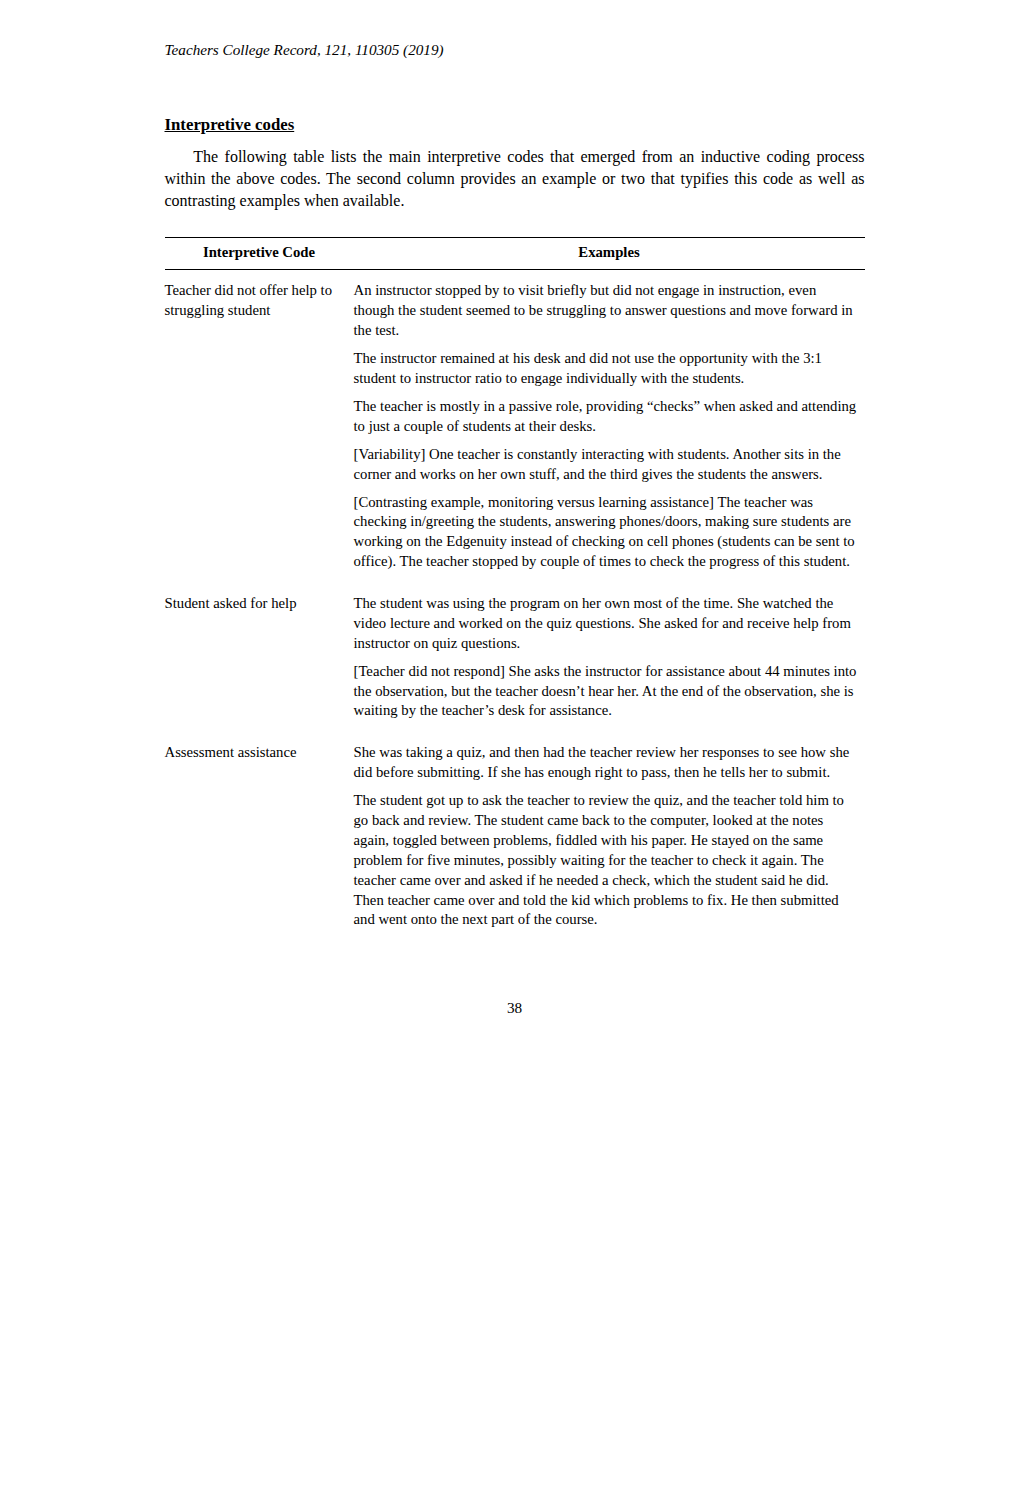Teachers College Record, 121, 110305 (2019)
Interpretive codes
The following table lists the main interpretive codes that emerged from an inductive coding process within the above codes. The second column provides an example or two that typifies this code as well as contrasting examples when available.
| Interpretive Code | Examples |
| --- | --- |
| Teacher did not offer help to struggling student | An instructor stopped by to visit briefly but did not engage in instruction, even though the student seemed to be struggling to answer questions and move forward in the test. The instructor remained at his desk and did not use the opportunity with the 3:1 student to instructor ratio to engage individually with the students. The teacher is mostly in a passive role, providing “checks” when asked and attending to just a couple of students at their desks. [Variability] One teacher is constantly interacting with students. Another sits in the corner and works on her own stuff, and the third gives the students the answers. [Contrasting example, monitoring versus learning assistance] The teacher was checking in/greeting the students, answering phones/doors, making sure students are working on the Edgenuity instead of checking on cell phones (students can be sent to office). The teacher stopped by couple of times to check the progress of this student. |
| Student asked for help | The student was using the program on her own most of the time. She watched the video lecture and worked on the quiz questions. She asked for and receive help from instructor on quiz questions. [Teacher did not respond] She asks the instructor for assistance about 44 minutes into the observation, but the teacher doesn’t hear her. At the end of the observation, she is waiting by the teacher’s desk for assistance. |
| Assessment assistance | She was taking a quiz, and then had the teacher review her responses to see how she did before submitting. If she has enough right to pass, then he tells her to submit. The student got up to ask the teacher to review the quiz, and the teacher told him to go back and review. The student came back to the computer, looked at the notes again, toggled between problems, fiddled with his paper. He stayed on the same problem for five minutes, possibly waiting for the teacher to check it again. The teacher came over and asked if he needed a check, which the student said he did. Then teacher came over and told the kid which problems to fix. He then submitted and went onto the next part of the course. |
38